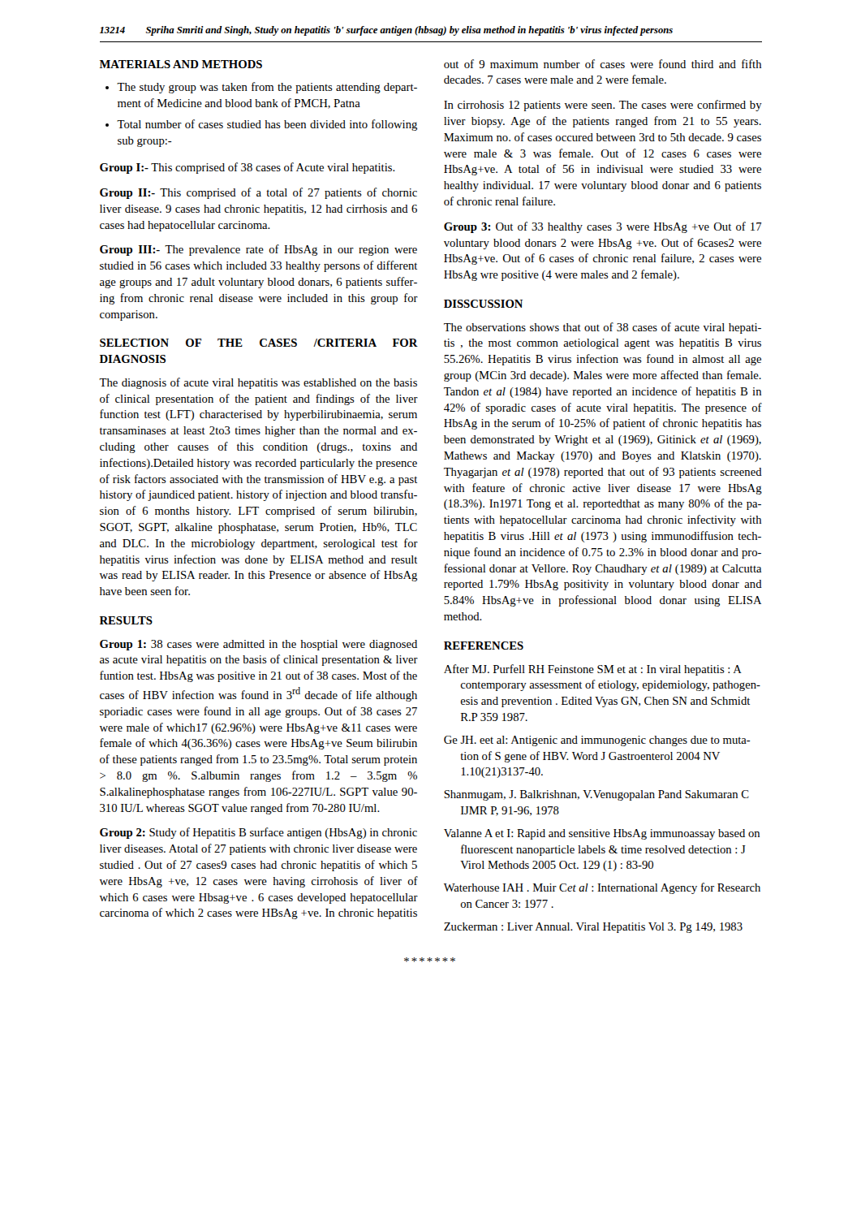13214 Spriha Smriti and Singh, Study on hepatitis 'b' surface antigen (hbsag) by elisa method in hepatitis 'b' virus infected persons
Materials and Methods
The study group was taken from the patients attending department of Medicine and blood bank of PMCH, Patna
Total number of cases studied has been divided into following sub group:-
Group I:- This comprised of 38 cases of Acute viral hepatitis.
Group II:- This comprised of a total of 27 patients of chornic liver disease. 9 cases had chronic hepatitis, 12 had cirrhosis and 6 cases had hepatocellular carcinoma.
Group III:- The prevalence rate of HbsAg in our region were studied in 56 cases which included 33 healthy persons of different age groups and 17 adult voluntary blood donars, 6 patients suffering from chronic renal disease were included in this group for comparison.
Selection of the cases /criteria for diagnosis
The diagnosis of acute viral hepatitis was established on the basis of clinical presentation of the patient and findings of the liver function test (LFT) characterised by hyperbilirubinaemia, serum transaminases at least 2to3 times higher than the normal and excluding other causes of this condition (drugs., toxins and infections).Detailed history was recorded particularly the presence of risk factors associated with the transmission of HBV e.g. a past history of jaundiced patient. history of injection and blood transfusion of 6 months history. LFT comprised of serum bilirubin, SGOT, SGPT, alkaline phosphatase, serum Protien, Hb%, TLC and DLC. In the microbiology department, serological test for hepatitis virus infection was done by ELISA method and result was read by ELISA reader. In this Presence or absence of HbsAg have been seen for.
Results
Group 1: 38 cases were admitted in the hosptial were diagnosed as acute viral hepatitis on the basis of clinical presentation & liver funtion test. HbsAg was positive in 21 out of 38 cases. Most of the cases of HBV infection was found in 3rd decade of life although sporiadic cases were found in all age groups. Out of 38 cases 27 were male of which17 (62.96%) were HbsAg+ve &11 cases were female of which 4(36.36%) cases were HbsAg+ve Seum bilirubin of these patients ranged from 1.5 to 23.5mg%. Total serum protein > 8.0 gm %. S.albumin ranges from 1.2 – 3.5gm % S.alkalinephosphatase ranges from 106-227IU/L. SGPT value 90-310 IU/L whereas SGOT value ranged from 70-280 IU/ml.
Group 2: Study of Hepatitis B surface antigen (HbsAg) in chronic liver diseases. Atotal of 27 patients with chronic liver disease were studied . Out of 27 cases9 cases had chronic hepatitis of which 5 were HbsAg +ve, 12 cases were having cirrohosis of liver of which 6 cases were Hbsag+ve . 6 cases developed hepatocellular carcinoma of which 2 cases were HBsAg +ve. In chronic hepatitis out of 9 maximum number of cases were found third and fifth decades. 7 cases were male and 2 were female.
In cirrohosis 12 patients were seen. The cases were confirmed by liver biopsy. Age of the patients ranged from 21 to 55 years. Maximum no. of cases occured between 3rd to 5th decade. 9 cases were male & 3 was female. Out of 12 cases 6 cases were HbsAg+ve. A total of 56 in indivisual were studied 33 were healthy individual. 17 were voluntary blood donar and 6 patients of chronic renal failure.
Group 3: Out of 33 healthy cases 3 were HbsAg +ve Out of 17 voluntary blood donars 2 were HbsAg +ve. Out of 6cases2 were HbsAg+ve. Out of 6 cases of chronic renal failure, 2 cases were HbsAg wre positive (4 were males and 2 female).
Disscussion
The observations shows that out of 38 cases of acute viral hepatitis , the most common aetiological agent was hepatitis B virus 55.26%. Hepatitis B virus infection was found in almost all age group (MCin 3rd decade). Males were more affected than female. Tandon et al (1984) have reported an incidence of hepatitis B in 42% of sporadic cases of acute viral hepatitis. The presence of HbsAg in the serum of 10-25% of patient of chronic hepatitis has been demonstrated by Wright et al (1969), Gitinick et al (1969), Mathews and Mackay (1970) and Boyes and Klatskin (1970). Thyagarjan et al (1978) reported that out of 93 patients screened with feature of chronic active liver disease 17 were HbsAg (18.3%). In1971 Tong et al. reportedthat as many 80% of the patients with hepatocellular carcinoma had chronic infectivity with hepatitis B virus .Hill et al (1973 ) using immunodiffusion technique found an incidence of 0.75 to 2.3% in blood donar and professional donar at Vellore. Roy Chaudhary et al (1989) at Calcutta reported 1.79% HbsAg positivity in voluntary blood donar and 5.84% HbsAg+ve in professional blood donar using ELISA method.
References
After MJ. Purfell RH Feinstone SM et at : In viral hepatitis : A contemporary assessment of etiology, epidemiology, pathogenesis and prevention . Edited Vyas GN, Chen SN and Schmidt R.P 359 1987.
Ge JH. eet al: Antigenic and immunogenic changes due to mutation of S gene of HBV. Word J Gastroenterol 2004 NV 1.10(21)3137-40.
Shanmugam, J. Balkrishnan, V.Venugopalan Pand Sakumaran C IJMR P, 91-96, 1978
Valanne A et I: Rapid and sensitive HbsAg immunoassay based on fluorescent nanoparticle labels & time resolved detection : J Virol Methods 2005 Oct. 129 (1) : 83-90
Waterhouse IAH . Muir Cet al : International Agency for Research on Cancer 3: 1977 .
Zuckerman : Liver Annual. Viral Hepatitis Vol 3. Pg 149, 1983
*******